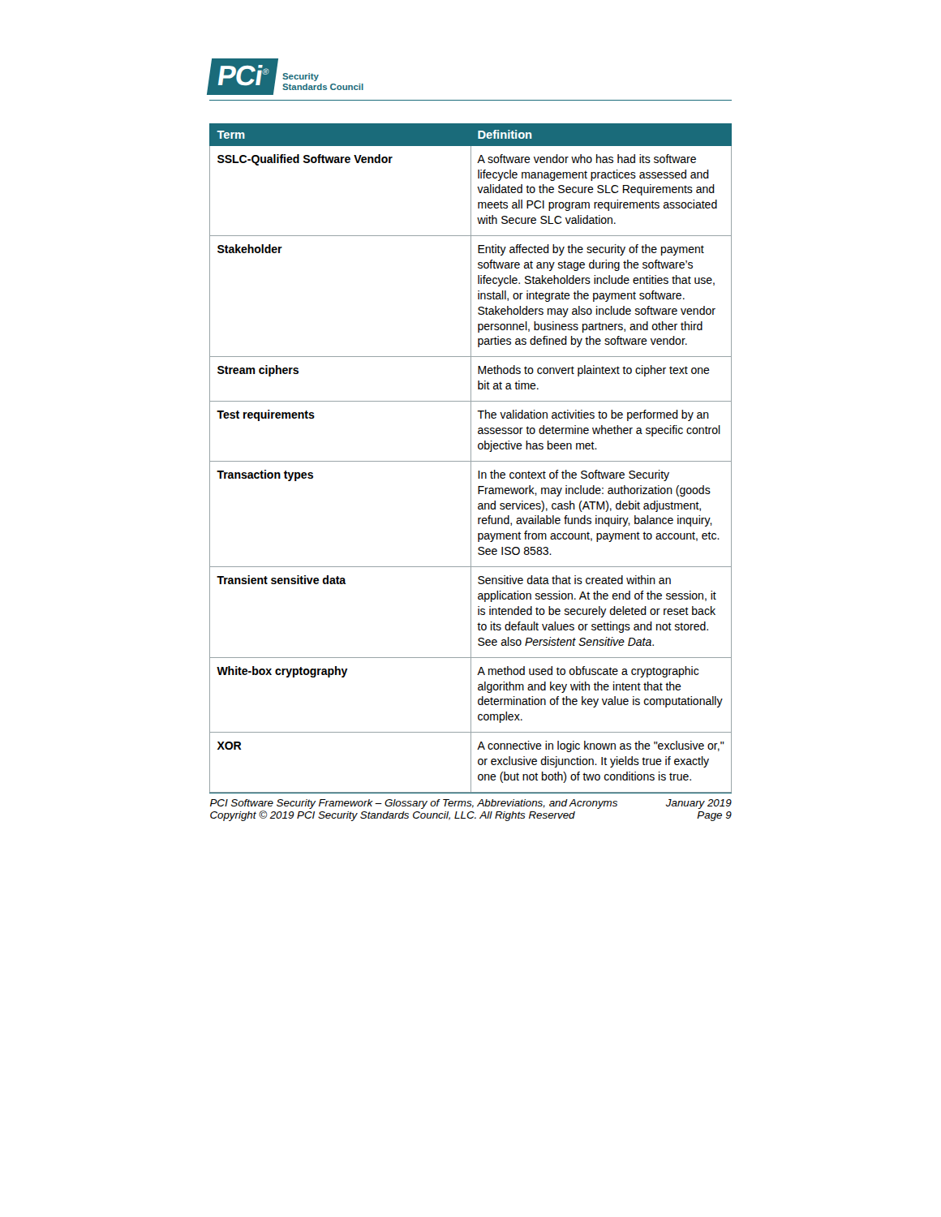PCi®Security Standards Council
| Term | Definition |
| --- | --- |
| SSLC-Qualified Software Vendor | A software vendor who has had its software lifecycle management practices assessed and validated to the Secure SLC Requirements and meets all PCI program requirements associated with Secure SLC validation. |
| Stakeholder | Entity affected by the security of the payment software at any stage during the software’s lifecycle. Stakeholders include entities that use, install, or integrate the payment software. Stakeholders may also include software vendor personnel, business partners, and other third parties as defined by the software vendor. |
| Stream ciphers | Methods to convert plaintext to cipher text one bit at a time. |
| Test requirements | The validation activities to be performed by an assessor to determine whether a specific control objective has been met. |
| Transaction types | In the context of the Software Security Framework, may include: authorization (goods and services), cash (ATM), debit adjustment, refund, available funds inquiry, balance inquiry, payment from account, payment to account, etc. See ISO 8583. |
| Transient sensitive data | Sensitive data that is created within an application session. At the end of the session, it is intended to be securely deleted or reset back to its default values or settings and not stored. See also Persistent Sensitive Data . |
| White-box cryptography | A method used to obfuscate a cryptographic algorithm and key with the intent that the determination of the key value is computationally complex. |
| XOR | A connective in logic known as the "exclusive or," or exclusive disjunction. It yields true if exactly one (but not both) of two conditions is true. |
PCI Software Security Framework – Glossary of Terms, Abbreviations, and Acronyms Copyright © 2019 PCI Security Standards Council, LLC. All Rights Reserved
January 2019 Page 9